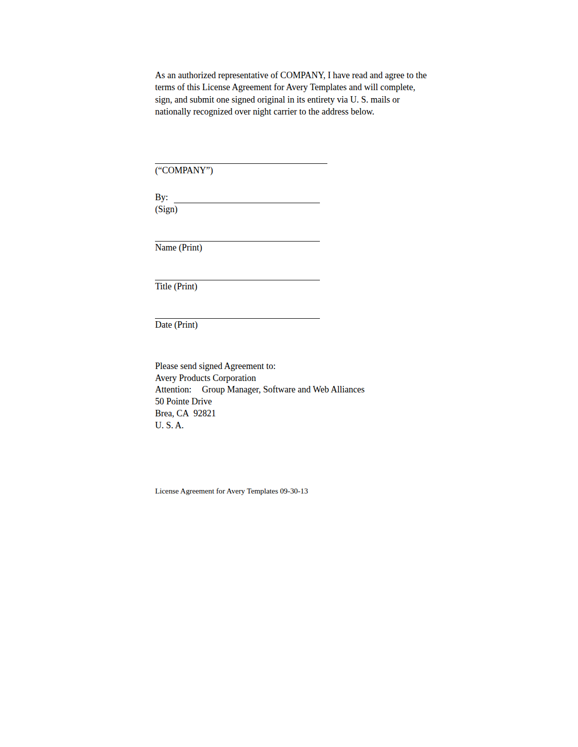As an authorized representative of COMPANY, I have read and agree to the terms of this License Agreement for Avery Templates and will complete, sign, and submit one signed original in its entirety via U. S. mails or nationally recognized over night carrier to the address below.
(“COMPANY”)
By:
(Sign)
Name (Print)
Title (Print)
Date (Print)
Please send signed Agreement to:
Avery Products Corporation
Attention: Group Manager, Software and Web Alliances
50 Pointe Drive
Brea, CA 92821
U. S. A.
License Agreement for Avery Templates 09-30-13